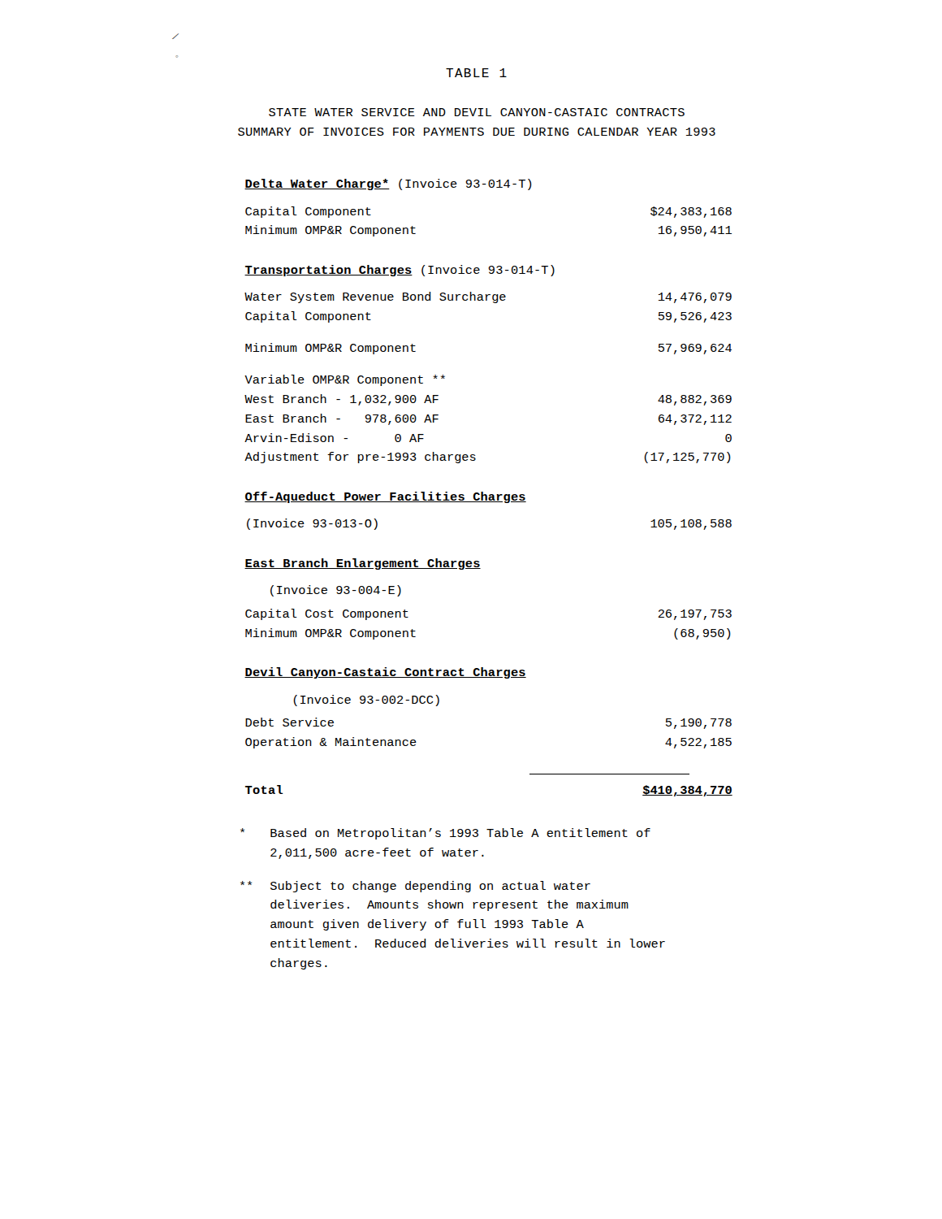/ ◦
TABLE 1
STATE WATER SERVICE AND DEVIL CANYON-CASTAIC CONTRACTS
SUMMARY OF INVOICES FOR PAYMENTS DUE DURING CALENDAR YEAR 1993
Delta Water Charge* (Invoice 93-014-T)
| Capital Component | $24,383,168 |
| Minimum OMP&R Component | 16,950,411 |
Transportation Charges (Invoice 93-014-T)
| Water System Revenue Bond Surcharge | 14,476,079 |
| Capital Component | 59,526,423 |
| Minimum OMP&R Component | 57,969,624 |
| Variable OMP&R Component ** | |
| West Branch - 1,032,900 AF | 48,882,369 |
| East Branch - 978,600 AF | 64,372,112 |
| Arvin-Edison - 0 AF | 0 |
| Adjustment for pre-1993 charges | (17,125,770) |
Off-Aqueduct Power Facilities Charges
| (Invoice 93-013-O) | 105,108,588 |
East Branch Enlargement Charges
(Invoice 93-004-E)
| Capital Cost Component | 26,197,753 |
| Minimum OMP&R Component | (68,950) |
Devil Canyon-Castaic Contract Charges
(Invoice 93-002-DCC)
| Debt Service | 5,190,778 |
| Operation & Maintenance | 4,522,185 |
| Total | $410,384,770 |
*
Based on Metropolitan’s 1993 Table A entitlement of 2,011,500 acre-feet of water.
**
Subject to change depending on actual water deliveries. Amounts shown represent the maximum amount given delivery of full 1993 Table A entitlement. Reduced deliveries will result in lower charges.